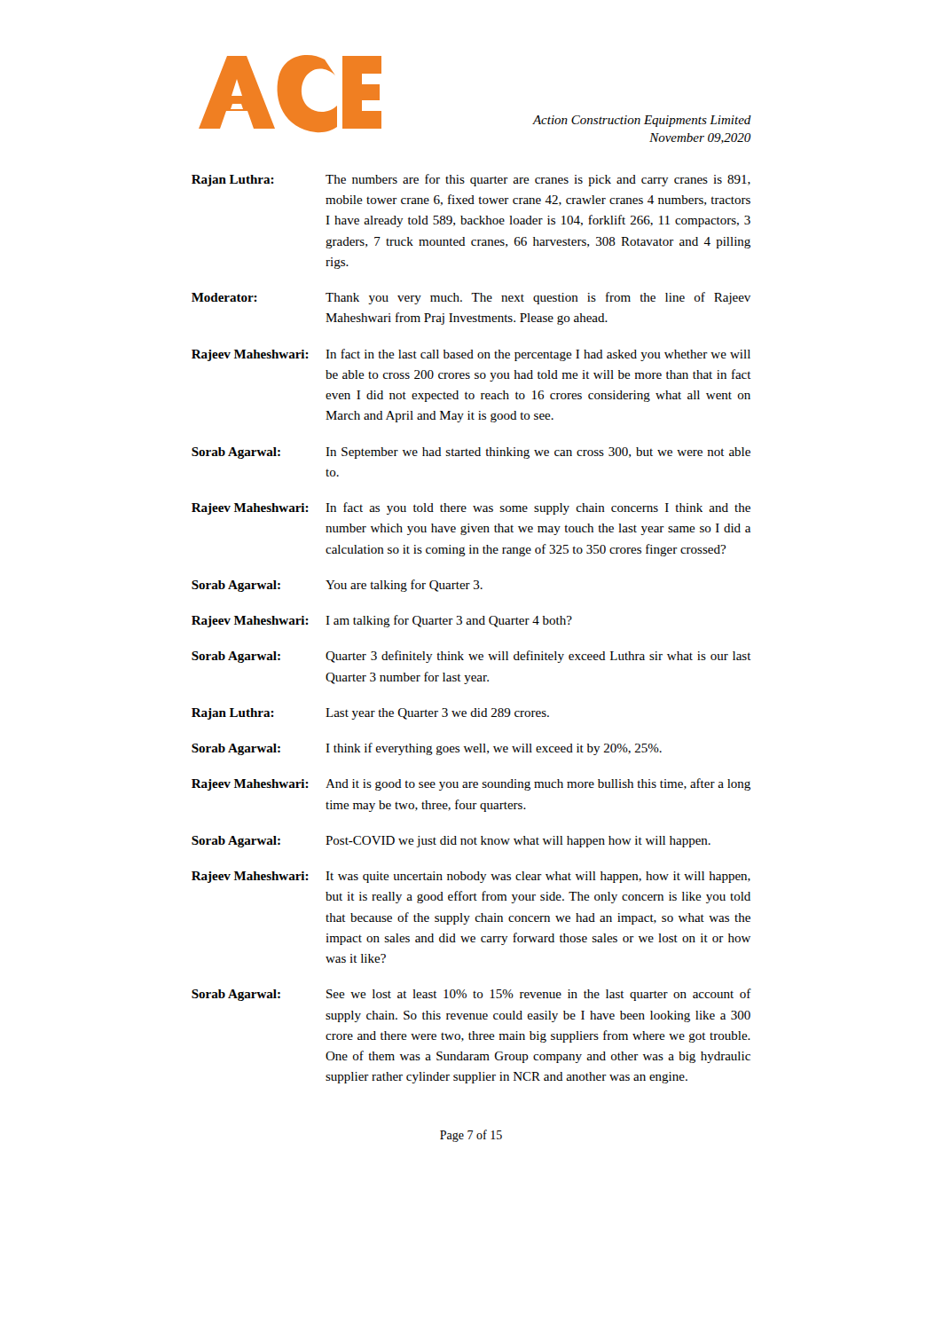Action Construction Equipments Limited
November 09,2020
| Rajan Luthra: | The numbers are for this quarter are cranes is pick and carry cranes is 891, mobile tower crane 6, fixed tower crane 42, crawler cranes 4 numbers, tractors I have already told 589, backhoe loader is 104, forklift 266, 11 compactors, 3 graders, 7 truck mounted cranes, 66 harvesters, 308 Rotavator and 4 pilling rigs. |
| Moderator: | Thank you very much. The next question is from the line of Rajeev Maheshwari from Praj Investments. Please go ahead. |
| Rajeev Maheshwari: | In fact in the last call based on the percentage I had asked you whether we will be able to cross 200 crores so you had told me it will be more than that in fact even I did not expected to reach to 16 crores considering what all went on March and April and May it is good to see. |
| Sorab Agarwal: | In September we had started thinking we can cross 300, but we were not able to. |
| Rajeev Maheshwari: | In fact as you told there was some supply chain concerns I think and the number which you have given that we may touch the last year same so I did a calculation so it is coming in the range of 325 to 350 crores finger crossed? |
| Sorab Agarwal: | You are talking for Quarter 3. |
| Rajeev Maheshwari: | I am talking for Quarter 3 and Quarter 4 both? |
| Sorab Agarwal: | Quarter 3 definitely think we will definitely exceed Luthra sir what is our last Quarter 3 number for last year. |
| Rajan Luthra: | Last year the Quarter 3 we did 289 crores. |
| Sorab Agarwal: | I think if everything goes well, we will exceed it by 20%, 25%. |
| Rajeev Maheshwari: | And it is good to see you are sounding much more bullish this time, after a long time may be two, three, four quarters. |
| Sorab Agarwal: | Post-COVID we just did not know what will happen how it will happen. |
| Rajeev Maheshwari: | It was quite uncertain nobody was clear what will happen, how it will happen, but it is really a good effort from your side. The only concern is like you told that because of the supply chain concern we had an impact, so what was the impact on sales and did we carry forward those sales or we lost on it or how was it like? |
| Sorab Agarwal: | See we lost at least 10% to 15% revenue in the last quarter on account of supply chain. So this revenue could easily be I have been looking like a 300 crore and there were two, three main big suppliers from where we got trouble. One of them was a Sundaram Group company and other was a big hydraulic supplier rather cylinder supplier in NCR and another was an engine. |
Page 7 of 15